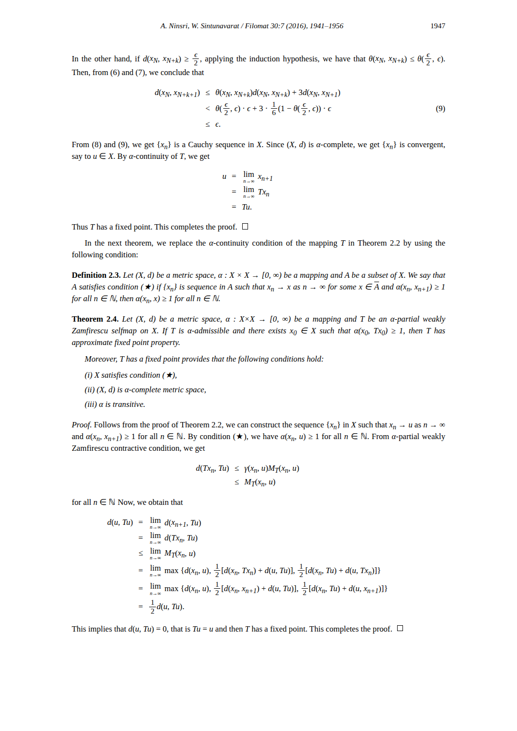A. Ninsri, W. Sintunavarat / Filomat 30:7 (2016), 1941–1956 1947
In the other hand, if d(xN, xN+k) ≥ ϵ 2, applying the induction hypothesis, we have that θ(xN, xN+k) ≤ θ(ϵ 2, ϵ). Then, from (6) and (7), we conclude that
| d ( x N , x N+k+1 ) | ≤ | θ ( x N , x N+k ) d ( x N , x N+k ) + 3 d ( x N , x N+1 ) |
| | < | θ ( ϵ 2 , ϵ ) · ϵ + 3 · 1 6 (1 − θ ( ϵ 2 , ϵ )) · ϵ |
| | ≤ | ϵ . |
(9)
From (8) and (9), we get {xn} is a Cauchy sequence in X. Since (X, d) is α-complete, we get {xn} is convergent, say to u ∈ X. By α-continuity of T, we get
| u | = | lim n →∞ x n+1 |
| | = | lim n →∞ Tx n |
| | = | Tu . |
Thus T has a fixed point. This completes the proof.
In the next theorem, we replace the α-continuity condition of the mapping T in Theorem 2.2 by using the following condition:
Definition 2.3. Let (X, d) be a metric space, α : X × X → [0, ∞) be a mapping and A be a subset of X. We say that A satisfies condition (★) if {xn} is sequence in A such that xn → x as n → ∞ for some x ∈ A and α(xn, xn+1) ≥ 1 for all n ∈ ℕ, then α(xn, x) ≥ 1 for all n ∈ ℕ.
Theorem 2.4. Let (X, d) be a metric space, α : X×X → [0, ∞) be a mapping and T be an α-partial weakly Zamfirescu selfmap on X. If T is α-admissible and there exists x0 ∈ X such that α(x0, Tx0) ≥ 1, then T has approximate fixed point property.
Moreover, T has a fixed point provides that the following conditions hold:
X satisfies condition (★),
(X, d) is α-complete metric space,
α is transitive.
Proof. Follows from the proof of Theorem 2.2, we can construct the sequence {xn} in X such that xn → u as n → ∞ and α(xn, xn+1) ≥ 1 for all n ∈ ℕ. By condition (★), we have α(xn, u) ≥ 1 for all n ∈ ℕ. From α-partial weakly Zamfirescu contractive condition, we get
| d ( Tx n , Tu ) | ≤ | γ ( x n , u ) M T ( x n , u ) |
| | ≤ | M T ( x n , u ) |
for all n ∈ ℕ Now, we obtain that
| d ( u , Tu ) | = | lim n →∞ d ( x n+1 , Tu ) |
| | = | lim n →∞ d ( Tx n , Tu ) |
| | ≤ | lim n →∞ M T ( x n , u ) |
| | = | lim n →∞ max { d ( x n , u ), 1 2 [ d ( x n , Tx n ) + d ( u , Tu )], 1 2 [ d ( x n , Tu ) + d ( u , Tx n )]} |
| | = | lim n →∞ max { d ( x n , u ), 1 2 [ d ( x n , x n+1 ) + d ( u , Tu )], 1 2 [ d ( x n , Tu ) + d ( u , x n+1 )]} |
| | = | 1 2 d ( u , Tu ). |
This implies that d(u, Tu) = 0, that is Tu = u and then T has a fixed point. This completes the proof.